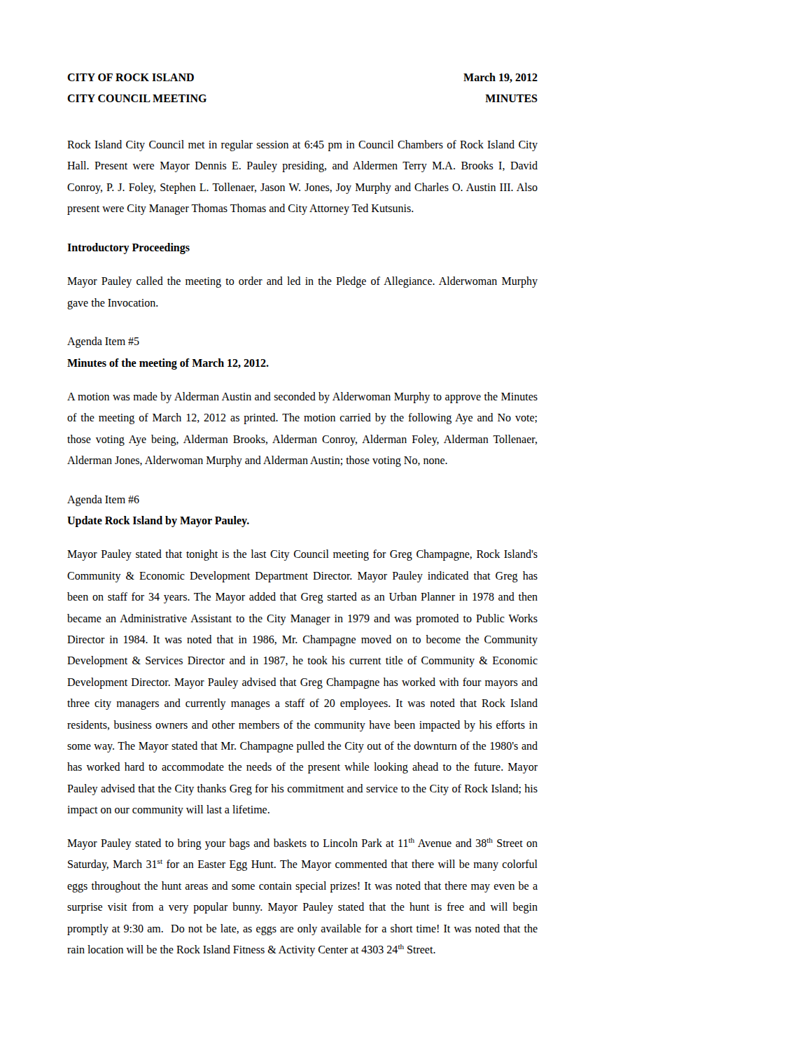CITY OF ROCK ISLAND
CITY COUNCIL MEETING
March 19, 2012
MINUTES
Rock Island City Council met in regular session at 6:45 pm in Council Chambers of Rock Island City Hall. Present were Mayor Dennis E. Pauley presiding, and Aldermen Terry M.A. Brooks I, David Conroy, P. J. Foley, Stephen L. Tollenaer, Jason W. Jones, Joy Murphy and Charles O. Austin III. Also present were City Manager Thomas Thomas and City Attorney Ted Kutsunis.
Introductory Proceedings
Mayor Pauley called the meeting to order and led in the Pledge of Allegiance. Alderwoman Murphy gave the Invocation.
Agenda Item #5
Minutes of the meeting of March 12, 2012.
A motion was made by Alderman Austin and seconded by Alderwoman Murphy to approve the Minutes of the meeting of March 12, 2012 as printed. The motion carried by the following Aye and No vote; those voting Aye being, Alderman Brooks, Alderman Conroy, Alderman Foley, Alderman Tollenaer, Alderman Jones, Alderwoman Murphy and Alderman Austin; those voting No, none.
Agenda Item #6
Update Rock Island by Mayor Pauley.
Mayor Pauley stated that tonight is the last City Council meeting for Greg Champagne, Rock Island's Community & Economic Development Department Director. Mayor Pauley indicated that Greg has been on staff for 34 years. The Mayor added that Greg started as an Urban Planner in 1978 and then became an Administrative Assistant to the City Manager in 1979 and was promoted to Public Works Director in 1984. It was noted that in 1986, Mr. Champagne moved on to become the Community Development & Services Director and in 1987, he took his current title of Community & Economic Development Director. Mayor Pauley advised that Greg Champagne has worked with four mayors and three city managers and currently manages a staff of 20 employees. It was noted that Rock Island residents, business owners and other members of the community have been impacted by his efforts in some way. The Mayor stated that Mr. Champagne pulled the City out of the downturn of the 1980's and has worked hard to accommodate the needs of the present while looking ahead to the future. Mayor Pauley advised that the City thanks Greg for his commitment and service to the City of Rock Island; his impact on our community will last a lifetime.
Mayor Pauley stated to bring your bags and baskets to Lincoln Park at 11th Avenue and 38th Street on Saturday, March 31st for an Easter Egg Hunt. The Mayor commented that there will be many colorful eggs throughout the hunt areas and some contain special prizes! It was noted that there may even be a surprise visit from a very popular bunny. Mayor Pauley stated that the hunt is free and will begin promptly at 9:30 am. Do not be late, as eggs are only available for a short time! It was noted that the rain location will be the Rock Island Fitness & Activity Center at 4303 24th Street.